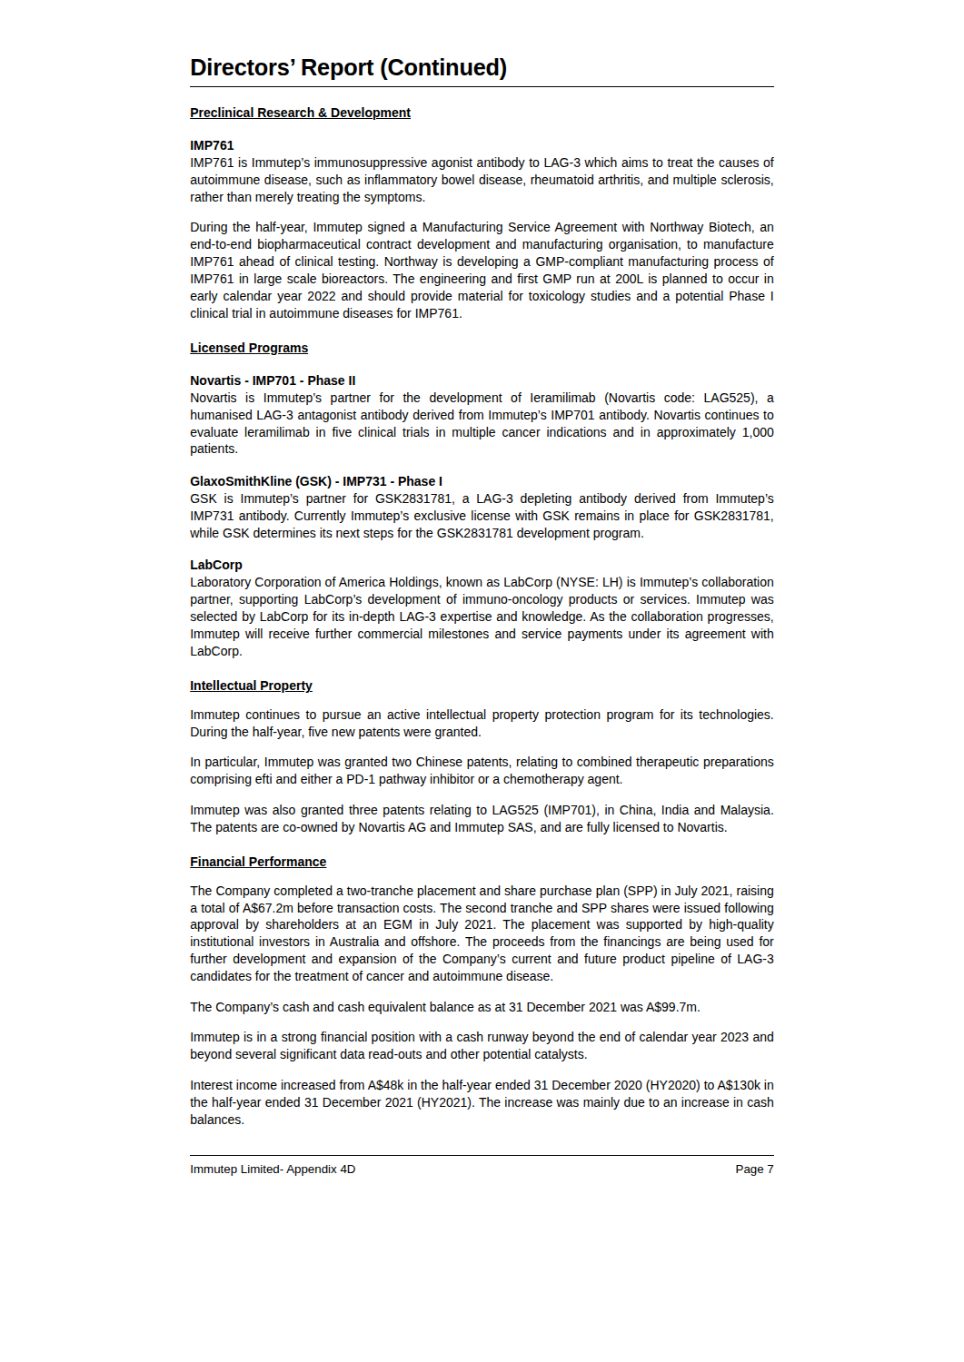Directors’ Report (Continued)
Preclinical Research & Development
IMP761
IMP761 is Immutep’s immunosuppressive agonist antibody to LAG-3 which aims to treat the causes of autoimmune disease, such as inflammatory bowel disease, rheumatoid arthritis, and multiple sclerosis, rather than merely treating the symptoms.
During the half-year, Immutep signed a Manufacturing Service Agreement with Northway Biotech, an end-to-end biopharmaceutical contract development and manufacturing organisation, to manufacture IMP761 ahead of clinical testing. Northway is developing a GMP-compliant manufacturing process of IMP761 in large scale bioreactors. The engineering and first GMP run at 200L is planned to occur in early calendar year 2022 and should provide material for toxicology studies and a potential Phase I clinical trial in autoimmune diseases for IMP761.
Licensed Programs
Novartis - IMP701 - Phase II
Novartis is Immutep’s partner for the development of Ieramilimab (Novartis code: LAG525), a humanised LAG-3 antagonist antibody derived from Immutep’s IMP701 antibody. Novartis continues to evaluate leramilimab in five clinical trials in multiple cancer indications and in approximately 1,000 patients.
GlaxoSmithKline (GSK) - IMP731 - Phase I
GSK is Immutep’s partner for GSK2831781, a LAG-3 depleting antibody derived from Immutep’s IMP731 antibody. Currently Immutep’s exclusive license with GSK remains in place for GSK2831781, while GSK determines its next steps for the GSK2831781 development program.
LabCorp
Laboratory Corporation of America Holdings, known as LabCorp (NYSE: LH) is Immutep’s collaboration partner, supporting LabCorp’s development of immuno-oncology products or services. Immutep was selected by LabCorp for its in-depth LAG-3 expertise and knowledge. As the collaboration progresses, Immutep will receive further commercial milestones and service payments under its agreement with LabCorp.
Intellectual Property
Immutep continues to pursue an active intellectual property protection program for its technologies. During the half-year, five new patents were granted.
In particular, Immutep was granted two Chinese patents, relating to combined therapeutic preparations comprising efti and either a PD-1 pathway inhibitor or a chemotherapy agent.
Immutep was also granted three patents relating to LAG525 (IMP701), in China, India and Malaysia. The patents are co-owned by Novartis AG and Immutep SAS, and are fully licensed to Novartis.
Financial Performance
The Company completed a two-tranche placement and share purchase plan (SPP) in July 2021, raising a total of A$67.2m before transaction costs. The second tranche and SPP shares were issued following approval by shareholders at an EGM in July 2021. The placement was supported by high-quality institutional investors in Australia and offshore. The proceeds from the financings are being used for further development and expansion of the Company’s current and future product pipeline of LAG-3 candidates for the treatment of cancer and autoimmune disease.
The Company’s cash and cash equivalent balance as at 31 December 2021 was A$99.7m.
Immutep is in a strong financial position with a cash runway beyond the end of calendar year 2023 and beyond several significant data read-outs and other potential catalysts.
Interest income increased from A$48k in the half-year ended 31 December 2020 (HY2020) to A$130k in the half-year ended 31 December 2021 (HY2021). The increase was mainly due to an increase in cash balances.
Immutep Limited- Appendix 4D
Page 7